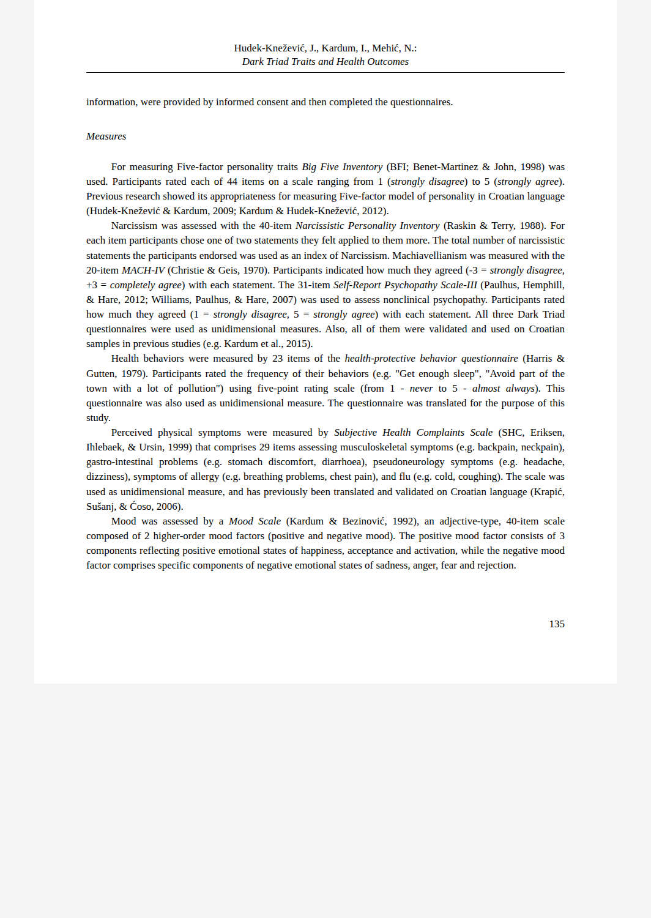Hudek-Knežević, J., Kardum, I., Mehić, N.:
Dark Triad Traits and Health Outcomes
information, were provided by informed consent and then completed the questionnaires.
Measures
For measuring Five-factor personality traits Big Five Inventory (BFI; Benet-Martinez & John, 1998) was used. Participants rated each of 44 items on a scale ranging from 1 (strongly disagree) to 5 (strongly agree). Previous research showed its appropriateness for measuring Five-factor model of personality in Croatian language (Hudek-Knežević & Kardum, 2009; Kardum & Hudek-Knežević, 2012).
Narcissism was assessed with the 40-item Narcissistic Personality Inventory (Raskin & Terry, 1988). For each item participants chose one of two statements they felt applied to them more. The total number of narcissistic statements the participants endorsed was used as an index of Narcissism. Machiavellianism was measured with the 20-item MACH-IV (Christie & Geis, 1970). Participants indicated how much they agreed (-3 = strongly disagree, +3 = completely agree) with each statement. The 31-item Self-Report Psychopathy Scale-III (Paulhus, Hemphill, & Hare, 2012; Williams, Paulhus, & Hare, 2007) was used to assess nonclinical psychopathy. Participants rated how much they agreed (1 = strongly disagree, 5 = strongly agree) with each statement. All three Dark Triad questionnaires were used as unidimensional measures. Also, all of them were validated and used on Croatian samples in previous studies (e.g. Kardum et al., 2015).
Health behaviors were measured by 23 items of the health-protective behavior questionnaire (Harris & Gutten, 1979). Participants rated the frequency of their behaviors (e.g. "Get enough sleep", "Avoid part of the town with a lot of pollution") using five-point rating scale (from 1 - never to 5 - almost always). This questionnaire was also used as unidimensional measure. The questionnaire was translated for the purpose of this study.
Perceived physical symptoms were measured by Subjective Health Complaints Scale (SHC, Eriksen, Ihlebaek, & Ursin, 1999) that comprises 29 items assessing musculoskeletal symptoms (e.g. backpain, neckpain), gastro-intestinal problems (e.g. stomach discomfort, diarrhoea), pseudoneurology symptoms (e.g. headache, dizziness), symptoms of allergy (e.g. breathing problems, chest pain), and flu (e.g. cold, coughing). The scale was used as unidimensional measure, and has previously been translated and validated on Croatian language (Krapić, Sušanj, & Ćoso, 2006).
Mood was assessed by a Mood Scale (Kardum & Bezinović, 1992), an adjective-type, 40-item scale composed of 2 higher-order mood factors (positive and negative mood). The positive mood factor consists of 3 components reflecting positive emotional states of happiness, acceptance and activation, while the negative mood factor comprises specific components of negative emotional states of sadness, anger, fear and rejection.
135